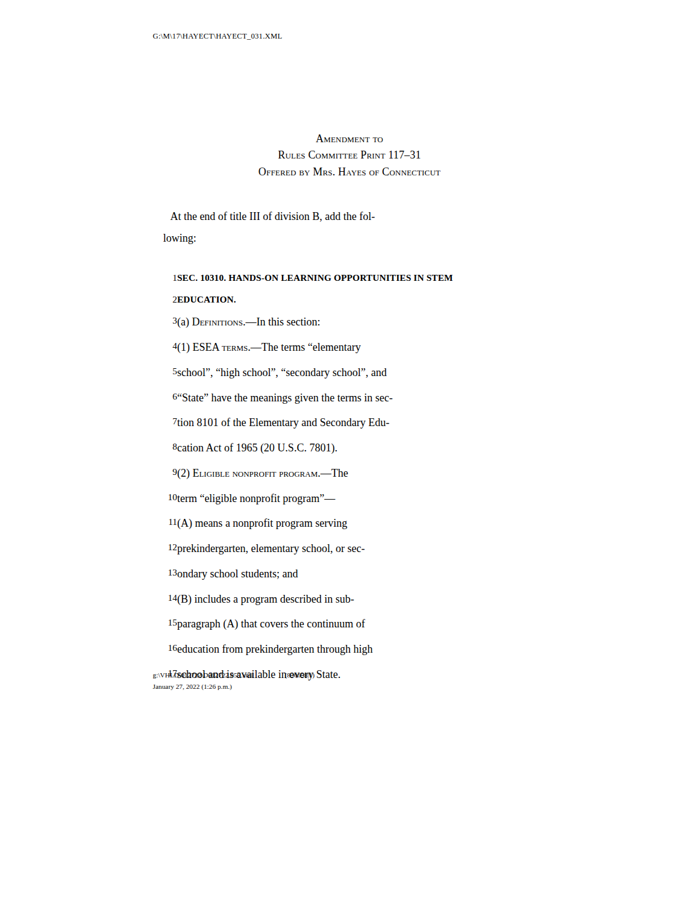G:\M\17\HAYECT\HAYECT_031.XML
Amendment to
Rules Committee Print 117–31
Offered by Mrs. Hayes of Connecticut
At the end of title III of division B, add the fol-lowing:
| 1 | SEC. 10310. HANDS-ON LEARNING OPPORTUNITIES IN STEM |
| 2 | EDUCATION. |
| 3 | (a) Definitions. —In this section: |
| 4 | (1) ESEA terms. —The terms “elementary |
| 5 | school”, “high school”, “secondary school”, and |
| 6 | “State” have the meanings given the terms in sec- |
| 7 | tion 8101 of the Elementary and Secondary Edu- |
| 8 | cation Act of 1965 (20 U.S.C. 7801). |
| 9 | (2) Eligible nonprofit program. —The |
| 10 | term “eligible nonprofit program”— |
| 11 | (A) means a nonprofit program serving |
| 12 | prekindergarten, elementary school, or sec- |
| 13 | ondary school students; and |
| 14 | (B) includes a program described in sub- |
| 15 | paragraph (A) that covers the continuum of |
| 16 | education from prekindergarten through high |
| 17 | school and is available in every State. |
g:\VHLD\012722\D012722.059.xml (830658|1)
January 27, 2022 (1:26 p.m.)